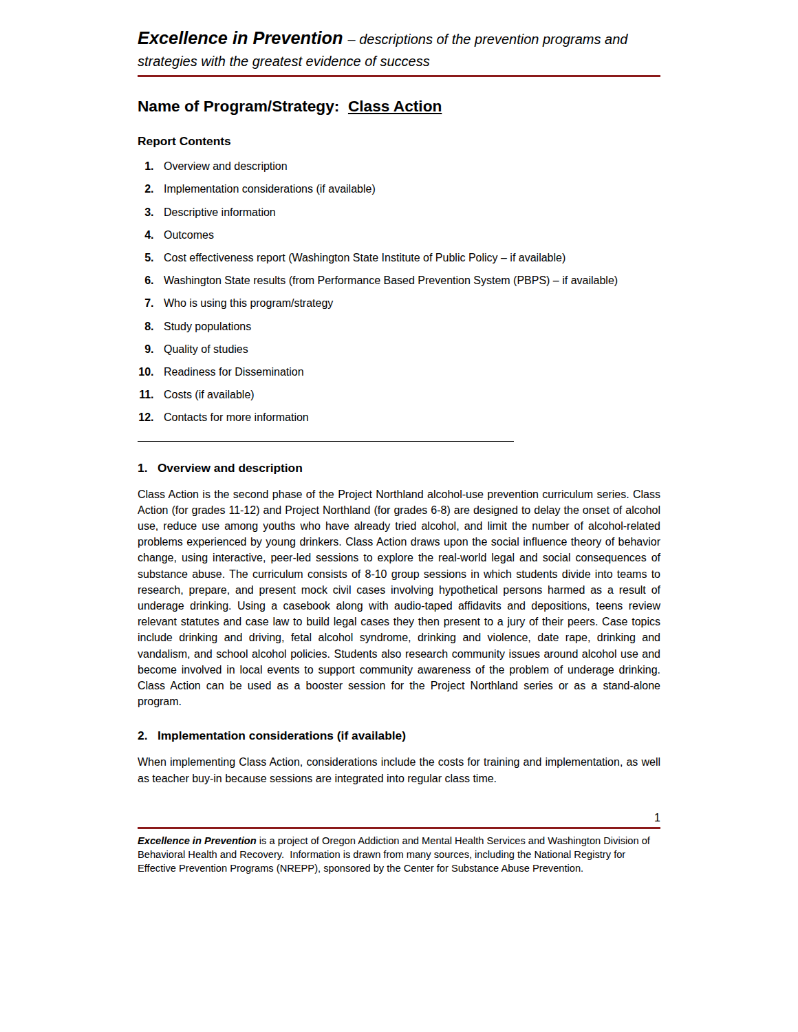Excellence in Prevention – descriptions of the prevention programs and strategies with the greatest evidence of success
Name of Program/Strategy: Class Action
Report Contents
Overview and description
Implementation considerations (if available)
Descriptive information
Outcomes
Cost effectiveness report (Washington State Institute of Public Policy – if available)
Washington State results (from Performance Based Prevention System (PBPS) – if available)
Who is using this program/strategy
Study populations
Quality of studies
Readiness for Dissemination
Costs (if available)
Contacts for more information
1. Overview and description
Class Action is the second phase of the Project Northland alcohol-use prevention curriculum series. Class Action (for grades 11-12) and Project Northland (for grades 6-8) are designed to delay the onset of alcohol use, reduce use among youths who have already tried alcohol, and limit the number of alcohol-related problems experienced by young drinkers. Class Action draws upon the social influence theory of behavior change, using interactive, peer-led sessions to explore the real-world legal and social consequences of substance abuse. The curriculum consists of 8-10 group sessions in which students divide into teams to research, prepare, and present mock civil cases involving hypothetical persons harmed as a result of underage drinking. Using a casebook along with audio-taped affidavits and depositions, teens review relevant statutes and case law to build legal cases they then present to a jury of their peers. Case topics include drinking and driving, fetal alcohol syndrome, drinking and violence, date rape, drinking and vandalism, and school alcohol policies. Students also research community issues around alcohol use and become involved in local events to support community awareness of the problem of underage drinking. Class Action can be used as a booster session for the Project Northland series or as a stand-alone program.
2. Implementation considerations (if available)
When implementing Class Action, considerations include the costs for training and implementation, as well as teacher buy-in because sessions are integrated into regular class time.
1
Excellence in Prevention is a project of Oregon Addiction and Mental Health Services and Washington Division of Behavioral Health and Recovery. Information is drawn from many sources, including the National Registry for Effective Prevention Programs (NREPP), sponsored by the Center for Substance Abuse Prevention.